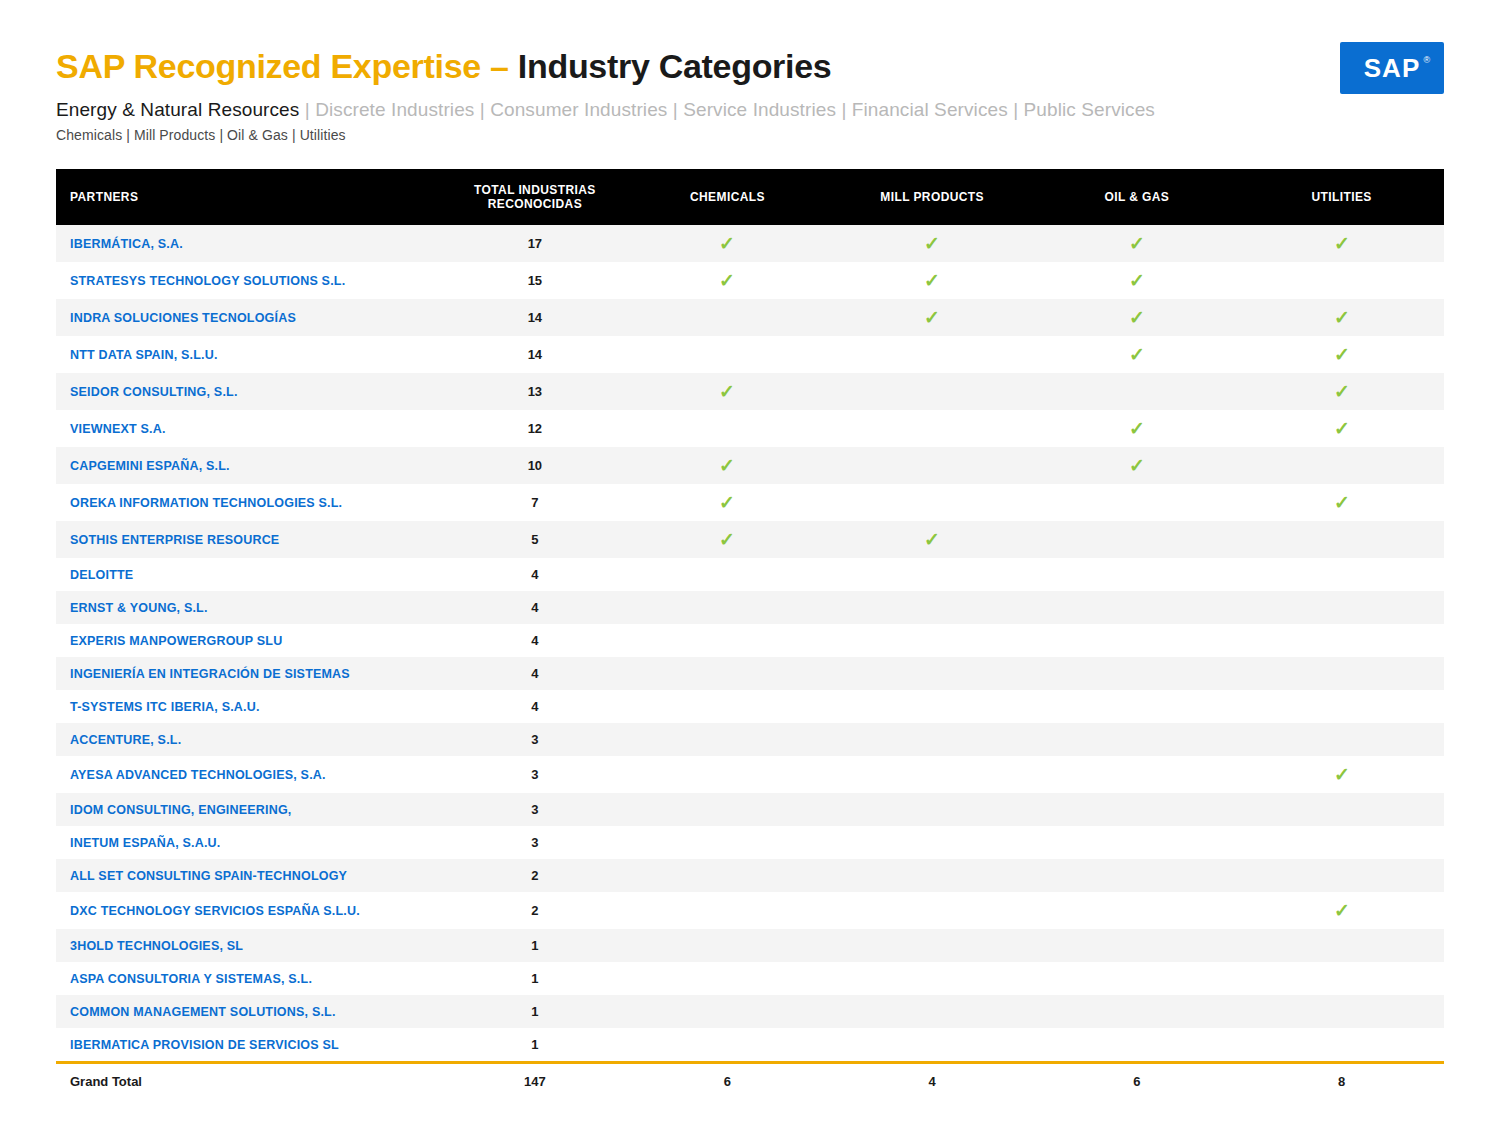SAP
SAP Recognized Expertise – Industry Categories
Energy & Natural Resources | Discrete Industries | Consumer Industries | Service Industries | Financial Services | Public Services
Chemicals | Mill Products | Oil & Gas | Utilities
| PARTNERS | TOTAL INDUSTRIAS RECONOCIDAS | CHEMICALS | MILL PRODUCTS | OIL & GAS | UTILITIES |
| --- | --- | --- | --- | --- | --- |
| IBERMÁTICA, S.A. | 17 | ✓ | ✓ | ✓ | ✓ |
| STRATESYS TECHNOLOGY SOLUTIONS S.L. | 15 | ✓ | ✓ | ✓ | |
| INDRA SOLUCIONES TECNOLOGÍAS | 14 | | ✓ | ✓ | ✓ |
| NTT DATA SPAIN, S.L.U. | 14 | | | ✓ | ✓ |
| SEIDOR CONSULTING, S.L. | 13 | ✓ | | | ✓ |
| VIEWNEXT S.A. | 12 | | | ✓ | ✓ |
| CAPGEMINI ESPAÑA, S.L. | 10 | ✓ | | ✓ | |
| OREKA INFORMATION TECHNOLOGIES S.L. | 7 | ✓ | | | ✓ |
| SOTHIS ENTERPRISE RESOURCE | 5 | ✓ | ✓ | | |
| DELOITTE | 4 | | | | |
| ERNST & YOUNG, S.L. | 4 | | | | |
| EXPERIS MANPOWERGROUP SLU | 4 | | | | |
| INGENIERÍA EN INTEGRACIÓN DE SISTEMAS | 4 | | | | |
| T-SYSTEMS ITC IBERIA, S.A.U. | 4 | | | | |
| ACCENTURE, S.L. | 3 | | | | |
| AYESA ADVANCED TECHNOLOGIES, S.A. | 3 | | | | ✓ |
| IDOM CONSULTING, ENGINEERING, | 3 | | | | |
| INETUM ESPAÑA, S.A.U. | 3 | | | | |
| ALL SET CONSULTING SPAIN-TECHNOLOGY | 2 | | | | |
| DXC TECHNOLOGY SERVICIOS ESPAÑA S.L.U. | 2 | | | | ✓ |
| 3HOLD TECHNOLOGIES, SL | 1 | | | | |
| ASPA CONSULTORIA Y SISTEMAS, S.L. | 1 | | | | |
| COMMON MANAGEMENT SOLUTIONS, S.L. | 1 | | | | |
| IBERMATICA PROVISION DE SERVICIOS SL | 1 | | | | |
| Grand Total | 147 | 6 | 4 | 6 | 8 |